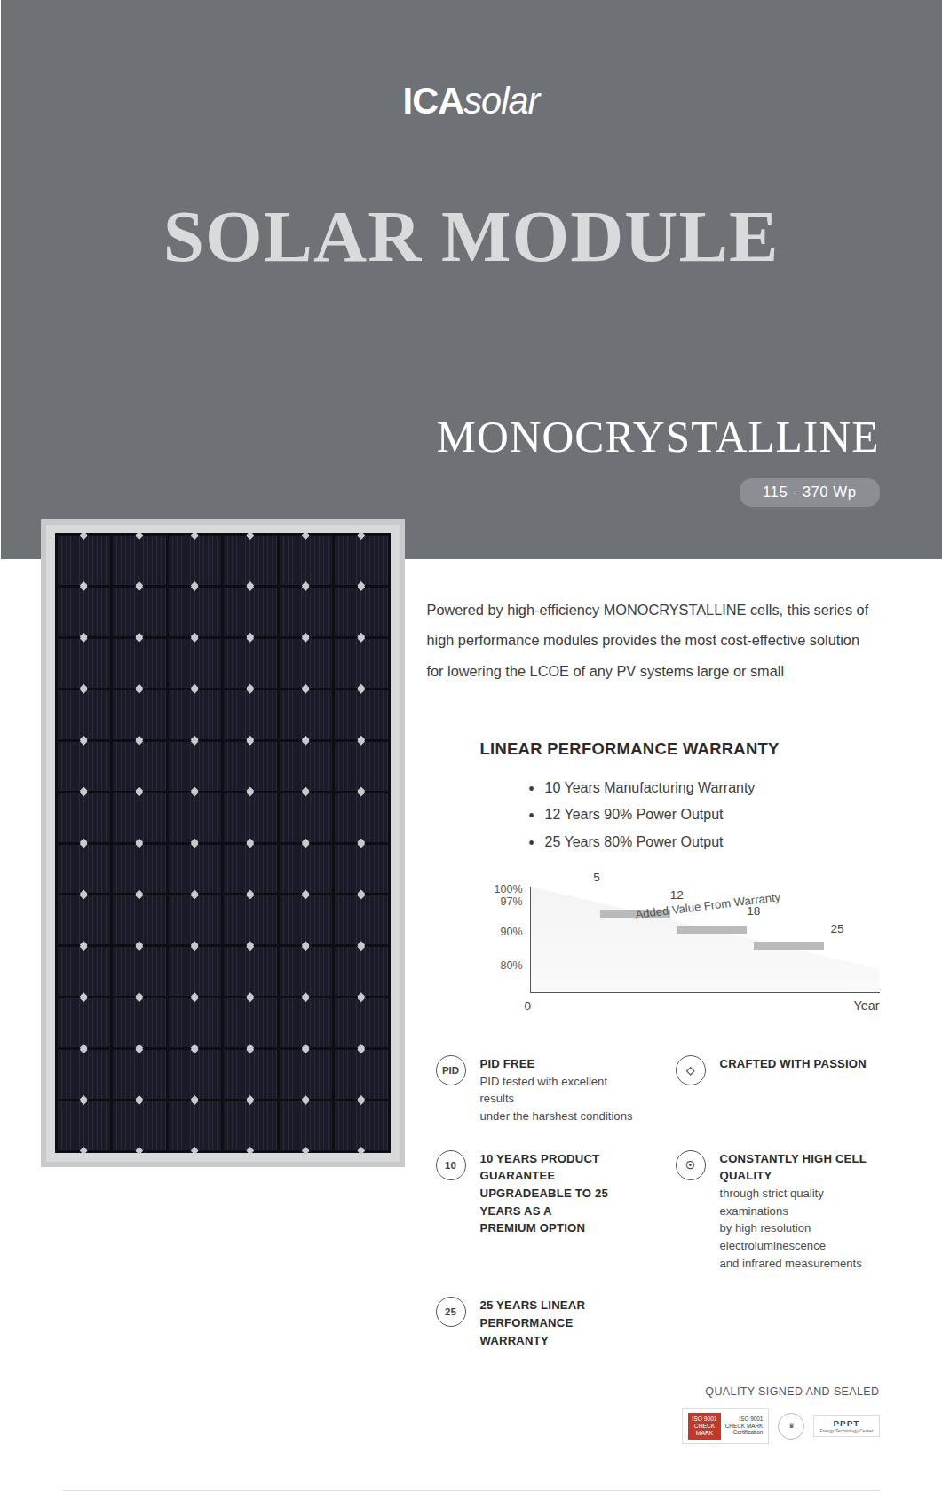ICA solar
SOLAR MODULE
MONOCRYSTALLINE
115 - 370 Wp
Powered by high-efficiency MONOCRYSTALLINE cells, this series of high performance modules provides the most cost-effective solution for lowering the LCOE of any PV systems large or small
LINEAR PERFORMANCE WARRANTY
10 Years Manufacturing Warranty
12 Years 90% Power Output
25 Years 80% Power Output
100% 97% 90% 80%
Added Value From Warranty
5 12 18 25
0 Year
PID
PID Free PID tested with excellent results
under the harshest conditions
◇
Crafted with Passion
10
10 Years Product Guarantee
Upgradeable to 25 Years as a
Premium Option
☉
Constantly High Cell Quality through strict quality examinations
by high resolution electroluminescence
and infrared measurements
25
25 Years Linear Performance
Warranty
QUALITY SIGNED AND SEALED
ISO 9001
CHECK
MARK
ISO 9001
CHECK MARK
Certification
♛
PPPT
Energy Technology Center